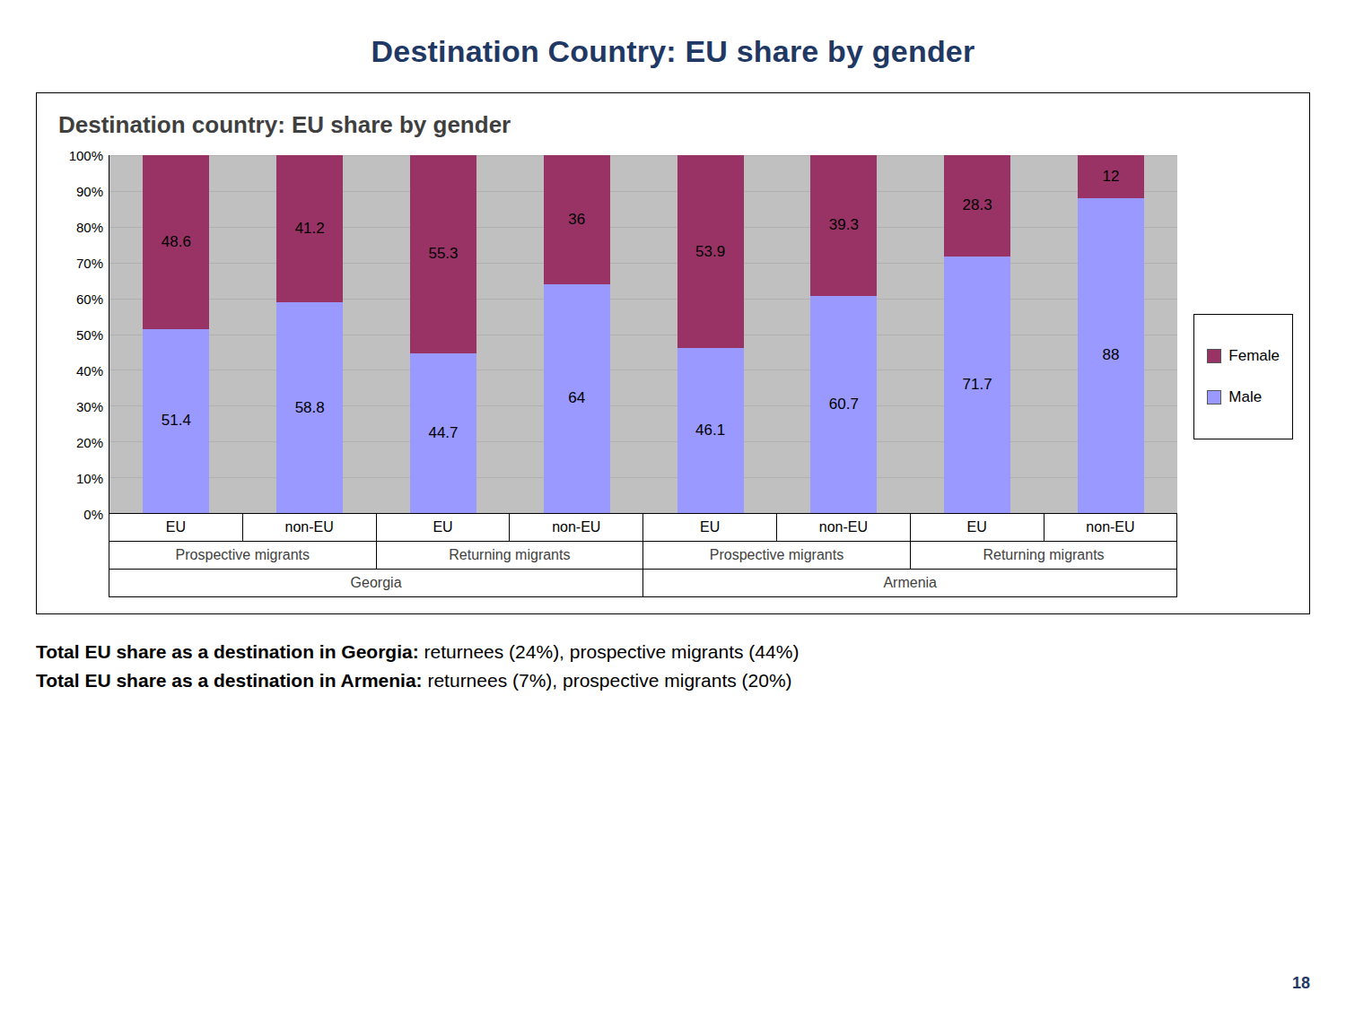Destination Country: EU share by gender
Destination country: EU share by gender
100%
90%
80%
70%
60%
50%
40%
30%
20%
10%
0%
48.6
51.4
41.2
58.8
55.3
44.7
36
64
53.9
46.1
39.3
60.7
28.3
71.7
12
88
EU
non-EU
EU
non-EU
EU
non-EU
EU
non-EU
Prospective migrants
Returning migrants
Prospective migrants
Returning migrants
Georgia
Armenia
Female
Male
Total EU share as a destination in Georgia: returnees (24%), prospective migrants (44%)
Total EU share as a destination in Armenia: returnees (7%), prospective migrants (20%)
18